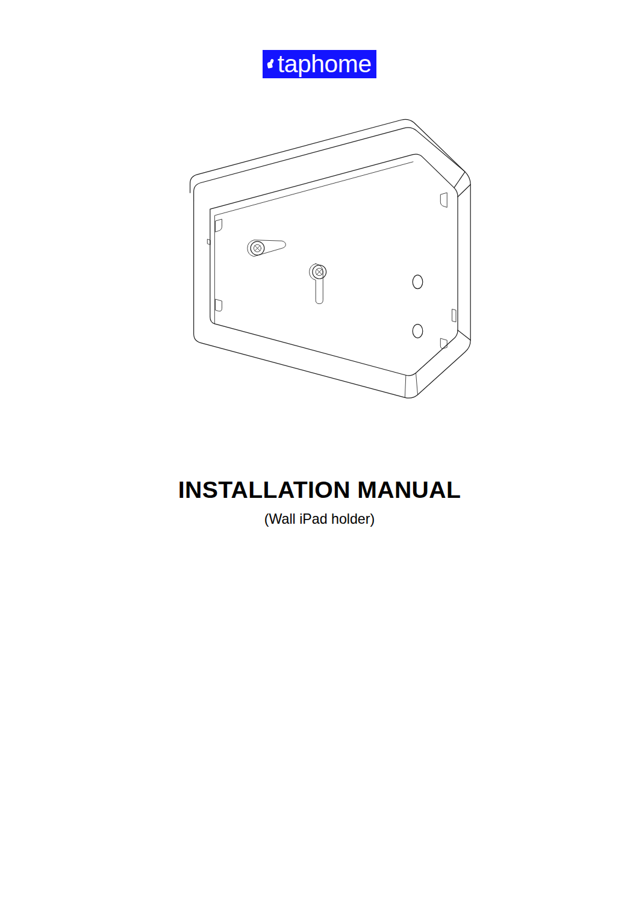taphome
Isometric line drawing of the wall iPad holder Technical isometric outline of a rectangular wall-mounted tablet holder showing the rear plate with two keyhole screw slots, two circular cable holes and corner retaining clips.
Installation Manual
(Wall iPad holder)